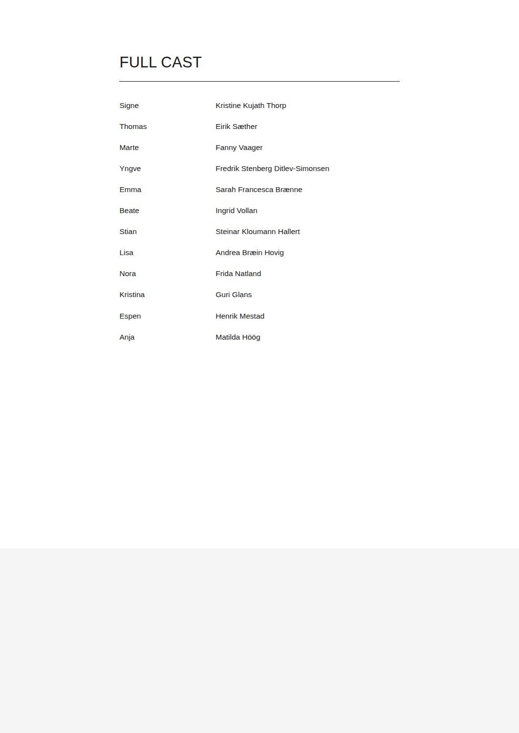FULL CAST
| Signe | Kristine Kujath Thorp |
| Thomas | Eirik Sæther |
| Marte | Fanny Vaager |
| Yngve | Fredrik Stenberg Ditlev-Simonsen |
| Emma | Sarah Francesca Brænne |
| Beate | Ingrid Vollan |
| Stian | Steinar Kloumann Hallert |
| Lisa | Andrea Bræin Hovig |
| Nora | Frida Natland |
| Kristina | Guri Glans |
| Espen | Henrik Mestad |
| Anja | Matilda Höög |